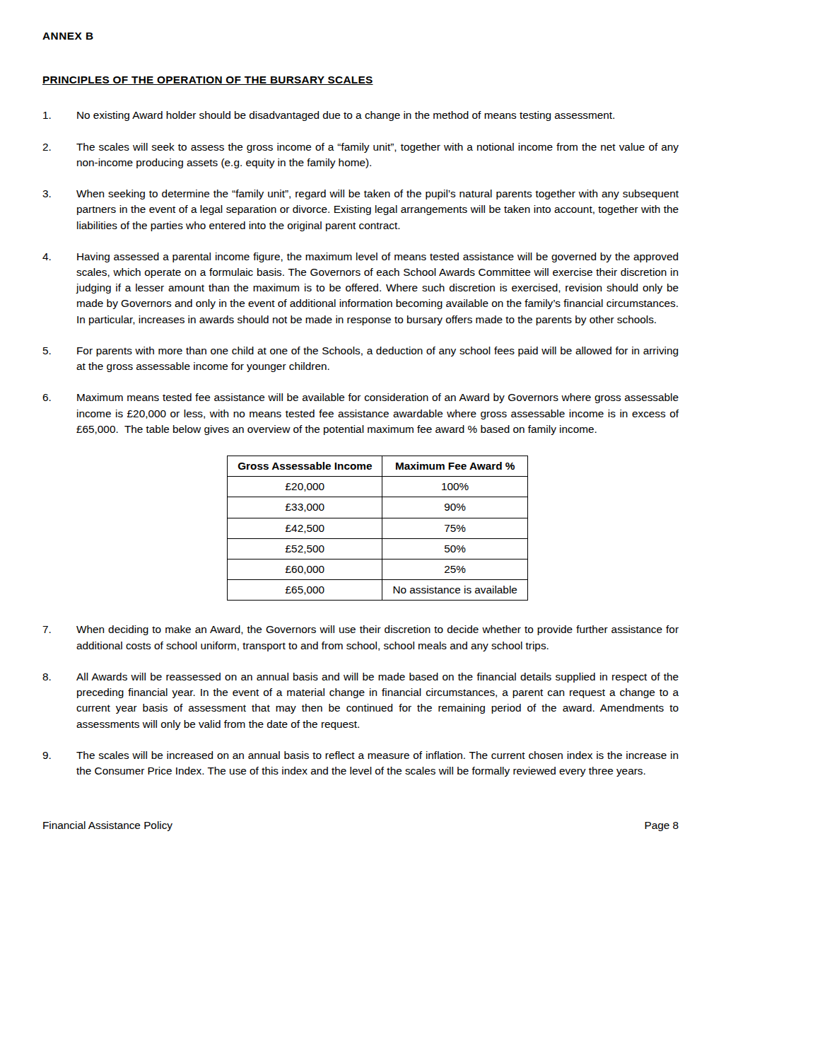ANNEX B
PRINCIPLES OF THE OPERATION OF THE BURSARY SCALES
No existing Award holder should be disadvantaged due to a change in the method of means testing assessment.
The scales will seek to assess the gross income of a “family unit”, together with a notional income from the net value of any non-income producing assets (e.g. equity in the family home).
When seeking to determine the “family unit”, regard will be taken of the pupil’s natural parents together with any subsequent partners in the event of a legal separation or divorce. Existing legal arrangements will be taken into account, together with the liabilities of the parties who entered into the original parent contract.
Having assessed a parental income figure, the maximum level of means tested assistance will be governed by the approved scales, which operate on a formulaic basis. The Governors of each School Awards Committee will exercise their discretion in judging if a lesser amount than the maximum is to be offered. Where such discretion is exercised, revision should only be made by Governors and only in the event of additional information becoming available on the family’s financial circumstances. In particular, increases in awards should not be made in response to bursary offers made to the parents by other schools.
For parents with more than one child at one of the Schools, a deduction of any school fees paid will be allowed for in arriving at the gross assessable income for younger children.
Maximum means tested fee assistance will be available for consideration of an Award by Governors where gross assessable income is £20,000 or less, with no means tested fee assistance awardable where gross assessable income is in excess of £65,000. The table below gives an overview of the potential maximum fee award % based on family income.
| Gross Assessable Income | Maximum Fee Award % |
| --- | --- |
| £20,000 | 100% |
| £33,000 | 90% |
| £42,500 | 75% |
| £52,500 | 50% |
| £60,000 | 25% |
| £65,000 | No assistance is available |
When deciding to make an Award, the Governors will use their discretion to decide whether to provide further assistance for additional costs of school uniform, transport to and from school, school meals and any school trips.
All Awards will be reassessed on an annual basis and will be made based on the financial details supplied in respect of the preceding financial year. In the event of a material change in financial circumstances, a parent can request a change to a current year basis of assessment that may then be continued for the remaining period of the award. Amendments to assessments will only be valid from the date of the request.
The scales will be increased on an annual basis to reflect a measure of inflation. The current chosen index is the increase in the Consumer Price Index. The use of this index and the level of the scales will be formally reviewed every three years.
Financial Assistance Policy Page 8